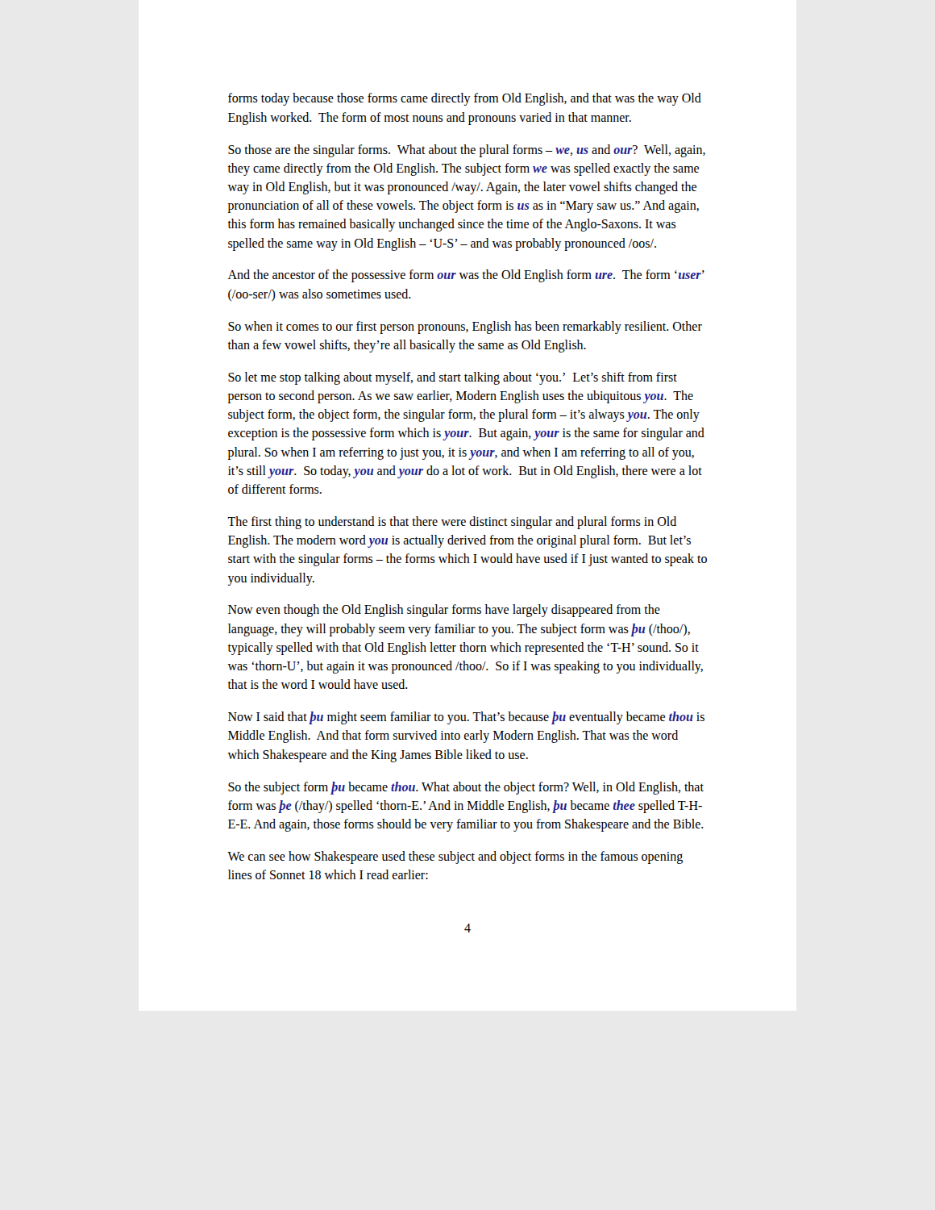forms today because those forms came directly from Old English, and that was the way Old English worked. The form of most nouns and pronouns varied in that manner.
So those are the singular forms. What about the plural forms – we, us and our? Well, again, they came directly from the Old English. The subject form we was spelled exactly the same way in Old English, but it was pronounced /way/. Again, the later vowel shifts changed the pronunciation of all of these vowels. The object form is us as in “Mary saw us.” And again, this form has remained basically unchanged since the time of the Anglo-Saxons. It was spelled the same way in Old English – ‘U-S’ – and was probably pronounced /oos/.
And the ancestor of the possessive form our was the Old English form ure. The form ‘user’ (/oo-ser/) was also sometimes used.
So when it comes to our first person pronouns, English has been remarkably resilient. Other than a few vowel shifts, they’re all basically the same as Old English.
So let me stop talking about myself, and start talking about ‘you.’ Let’s shift from first person to second person. As we saw earlier, Modern English uses the ubiquitous you. The subject form, the object form, the singular form, the plural form – it’s always you. The only exception is the possessive form which is your. But again, your is the same for singular and plural. So when I am referring to just you, it is your, and when I am referring to all of you, it’s still your. So today, you and your do a lot of work. But in Old English, there were a lot of different forms.
The first thing to understand is that there were distinct singular and plural forms in Old English. The modern word you is actually derived from the original plural form. But let’s start with the singular forms – the forms which I would have used if I just wanted to speak to you individually.
Now even though the Old English singular forms have largely disappeared from the language, they will probably seem very familiar to you. The subject form was þu (/thoo/), typically spelled with that Old English letter thorn which represented the ‘T-H’ sound. So it was ‘thorn-U’, but again it was pronounced /thoo/. So if I was speaking to you individually, that is the word I would have used.
Now I said that þu might seem familiar to you. That’s because þu eventually became thou is Middle English. And that form survived into early Modern English. That was the word which Shakespeare and the King James Bible liked to use.
So the subject form þu became thou. What about the object form? Well, in Old English, that form was þe (/thay/) spelled ‘thorn-E.’ And in Middle English, þu became thee spelled T-H-E-E. And again, those forms should be very familiar to you from Shakespeare and the Bible.
We can see how Shakespeare used these subject and object forms in the famous opening lines of Sonnet 18 which I read earlier:
4